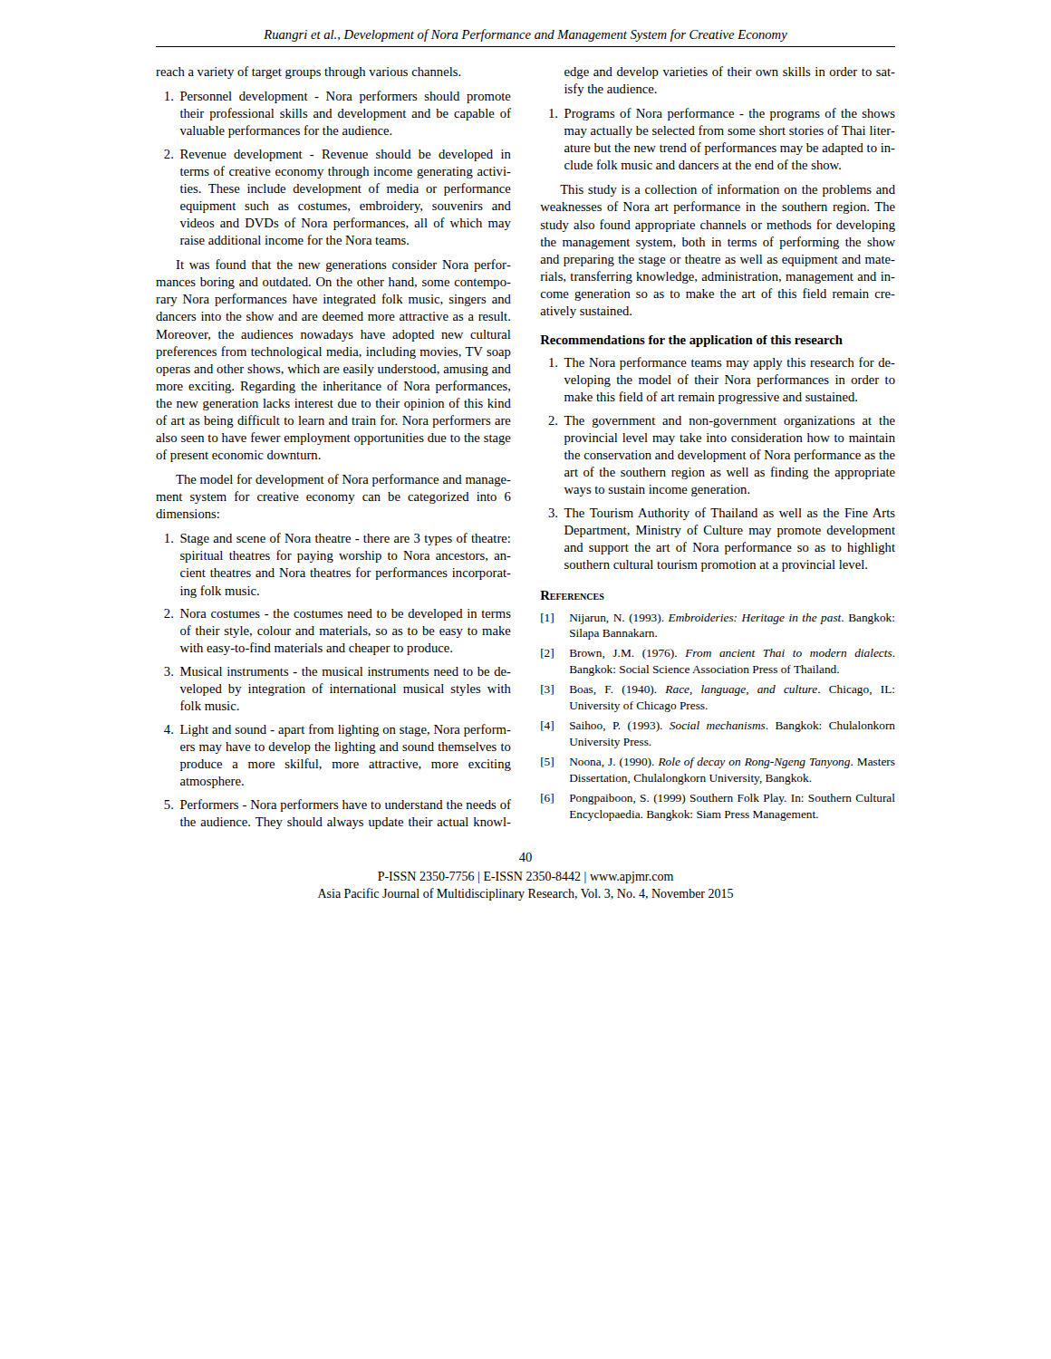Ruangri et al., Development of Nora Performance and Management System for Creative Economy
reach a variety of target groups through various channels.
Personnel development - Nora performers should promote their professional skills and development and be capable of valuable performances for the audience.
Revenue development - Revenue should be developed in terms of creative economy through income generating activities. These include development of media or performance equipment such as costumes, embroidery, souvenirs and videos and DVDs of Nora performances, all of which may raise additional income for the Nora teams.
It was found that the new generations consider Nora performances boring and outdated. On the other hand, some contemporary Nora performances have integrated folk music, singers and dancers into the show and are deemed more attractive as a result. Moreover, the audiences nowadays have adopted new cultural preferences from technological media, including movies, TV soap operas and other shows, which are easily understood, amusing and more exciting. Regarding the inheritance of Nora performances, the new generation lacks interest due to their opinion of this kind of art as being difficult to learn and train for. Nora performers are also seen to have fewer employment opportunities due to the stage of present economic downturn.
The model for development of Nora performance and management system for creative economy can be categorized into 6 dimensions:
Stage and scene of Nora theatre - there are 3 types of theatre: spiritual theatres for paying worship to Nora ancestors, ancient theatres and Nora theatres for performances incorporating folk music.
Nora costumes - the costumes need to be developed in terms of their style, colour and materials, so as to be easy to make with easy-to-find materials and cheaper to produce.
Musical instruments - the musical instruments need to be developed by integration of international musical styles with folk music.
Light and sound - apart from lighting on stage, Nora performers may have to develop the lighting and sound themselves to produce a more skilful, more attractive, more exciting atmosphere.
Performers - Nora performers have to understand the needs of the audience. They should always update their actual knowledge and develop varieties of their own skills in order to satisfy the audience.
Programs of Nora performance - the programs of the shows may actually be selected from some short stories of Thai literature but the new trend of performances may be adapted to include folk music and dancers at the end of the show.
This study is a collection of information on the problems and weaknesses of Nora art performance in the southern region. The study also found appropriate channels or methods for developing the management system, both in terms of performing the show and preparing the stage or theatre as well as equipment and materials, transferring knowledge, administration, management and income generation so as to make the art of this field remain creatively sustained.
Recommendations for the application of this research
The Nora performance teams may apply this research for developing the model of their Nora performances in order to make this field of art remain progressive and sustained.
The government and non-government organizations at the provincial level may take into consideration how to maintain the conservation and development of Nora performance as the art of the southern region as well as finding the appropriate ways to sustain income generation.
The Tourism Authority of Thailand as well as the Fine Arts Department, Ministry of Culture may promote development and support the art of Nora performance so as to highlight southern cultural tourism promotion at a provincial level.
References
[1] Nijarun, N. (1993). Embroideries: Heritage in the past. Bangkok: Silapa Bannakarn.
[2] Brown, J.M. (1976). From ancient Thai to modern dialects. Bangkok: Social Science Association Press of Thailand.
[3] Boas, F. (1940). Race, language, and culture. Chicago, IL: University of Chicago Press.
[4] Saihoo, P. (1993). Social mechanisms. Bangkok: Chulalonkorn University Press.
[5] Noona, J. (1990). Role of decay on Rong-Ngeng Tanyong. Masters Dissertation, Chulalongkorn University, Bangkok.
[6] Pongpaiboon, S. (1999) Southern Folk Play. In: Southern Cultural Encyclopaedia. Bangkok: Siam Press Management.
40
P-ISSN 2350-7756 | E-ISSN 2350-8442 | www.apjmr.com
Asia Pacific Journal of Multidisciplinary Research, Vol. 3, No. 4, November 2015